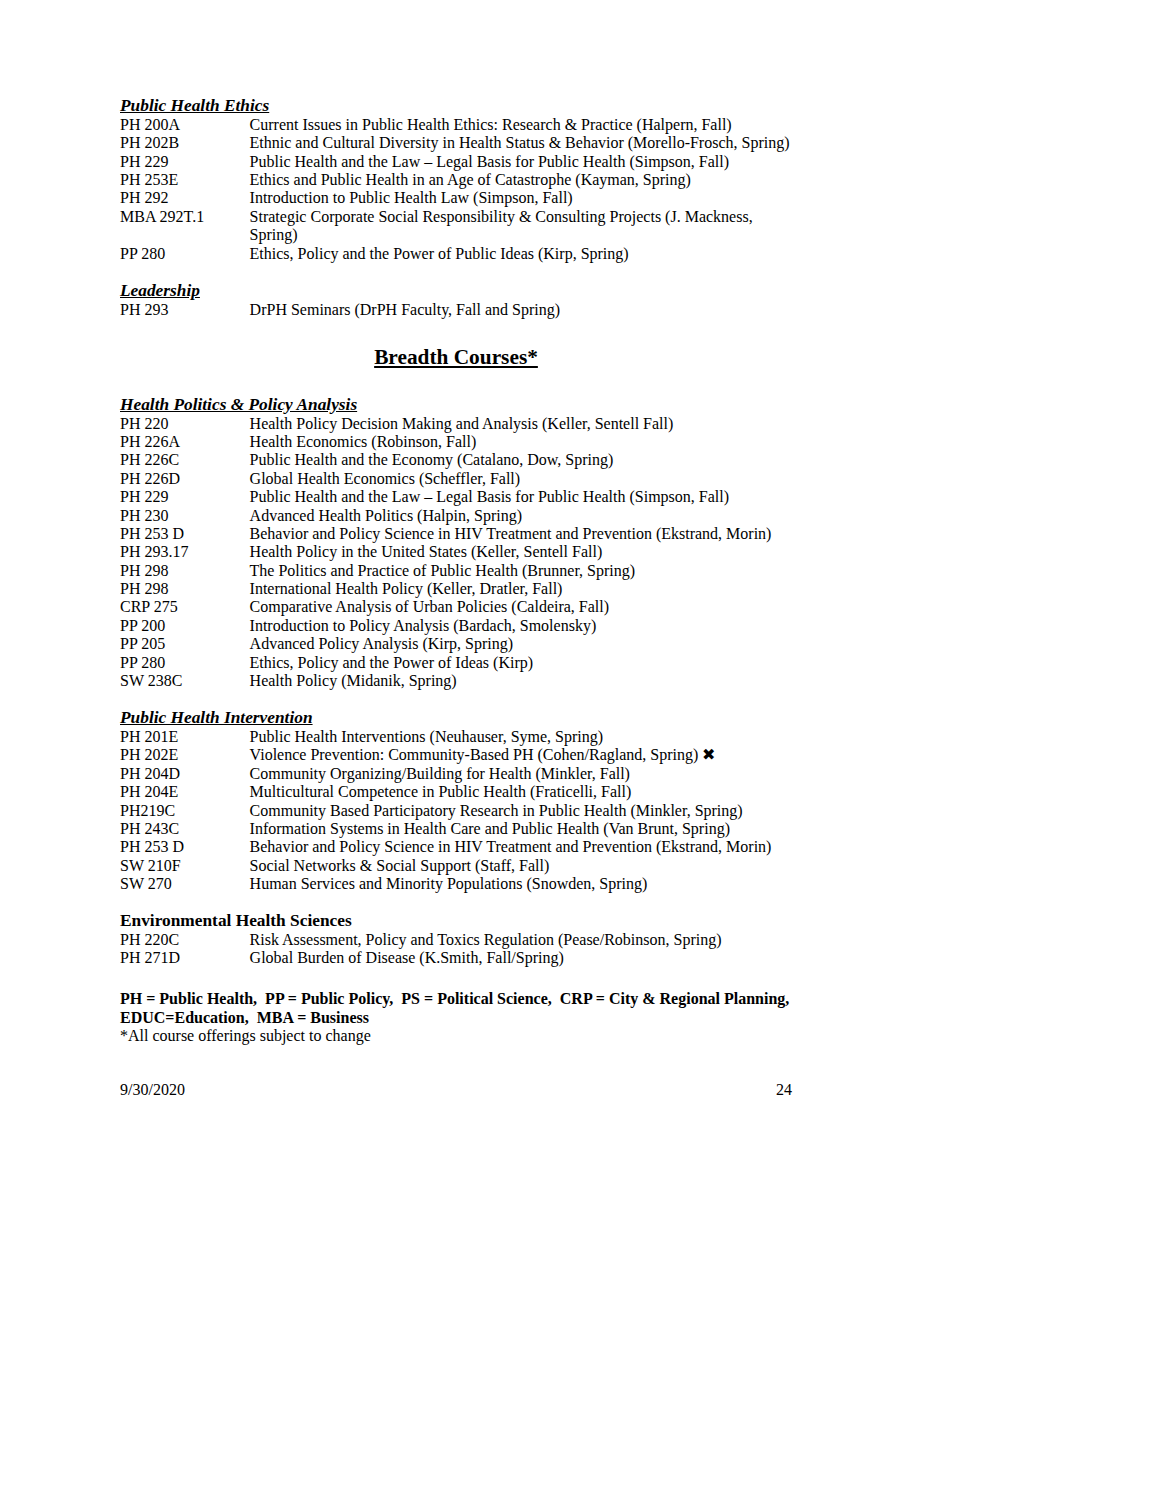Public Health Ethics
| PH 200A | Current Issues in Public Health Ethics: Research & Practice (Halpern, Fall) |
| PH 202B | Ethnic and Cultural Diversity in Health Status & Behavior (Morello-Frosch, Spring) |
| PH 229 | Public Health and the Law – Legal Basis for Public Health (Simpson, Fall) |
| PH 253E | Ethics and Public Health in an Age of Catastrophe (Kayman, Spring) |
| PH 292 | Introduction to Public Health Law (Simpson, Fall) |
| MBA 292T.1 | Strategic Corporate Social Responsibility & Consulting Projects (J. Mackness, Spring) |
| PP 280 | Ethics, Policy and the Power of Public Ideas (Kirp, Spring) |
Leadership
| PH 293 | DrPH Seminars (DrPH Faculty, Fall and Spring) |
Breadth Courses*
Health Politics & Policy Analysis
| PH 220 | Health Policy Decision Making and Analysis (Keller, Sentell Fall) |
| PH 226A | Health Economics (Robinson, Fall) |
| PH 226C | Public Health and the Economy (Catalano, Dow, Spring) |
| PH 226D | Global Health Economics (Scheffler, Fall) |
| PH 229 | Public Health and the Law – Legal Basis for Public Health (Simpson, Fall) |
| PH 230 | Advanced Health Politics (Halpin, Spring) |
| PH 253 D | Behavior and Policy Science in HIV Treatment and Prevention (Ekstrand, Morin) |
| PH 293.17 | Health Policy in the United States (Keller, Sentell Fall) |
| PH 298 | The Politics and Practice of Public Health (Brunner, Spring) |
| PH 298 | International Health Policy (Keller, Dratler, Fall) |
| CRP 275 | Comparative Analysis of Urban Policies (Caldeira, Fall) |
| PP 200 | Introduction to Policy Analysis (Bardach, Smolensky) |
| PP 205 | Advanced Policy Analysis (Kirp, Spring) |
| PP 280 | Ethics, Policy and the Power of Ideas (Kirp) |
| SW 238C | Health Policy (Midanik, Spring) |
Public Health Intervention
| PH 201E | Public Health Interventions (Neuhauser, Syme, Spring) |
| PH 202E | Violence Prevention: Community-Based PH (Cohen/Ragland, Spring) ✖ |
| PH 204D | Community Organizing/Building for Health (Minkler, Fall) |
| PH 204E | Multicultural Competence in Public Health (Fraticelli, Fall) |
| PH219C | Community Based Participatory Research in Public Health (Minkler, Spring) |
| PH 243C | Information Systems in Health Care and Public Health (Van Brunt, Spring) |
| PH 253 D | Behavior and Policy Science in HIV Treatment and Prevention (Ekstrand, Morin) |
| SW 210F | Social Networks & Social Support (Staff, Fall) |
| SW 270 | Human Services and Minority Populations (Snowden, Spring) |
Environmental Health Sciences
| PH 220C | Risk Assessment, Policy and Toxics Regulation (Pease/Robinson, Spring) |
| PH 271D | Global Burden of Disease (K.Smith, Fall/Spring) |
PH = Public Health, PP = Public Policy, PS = Political Science, CRP = City & Regional Planning, EDUC=Education, MBA = Business
*All course offerings subject to change
9/30/2020 24